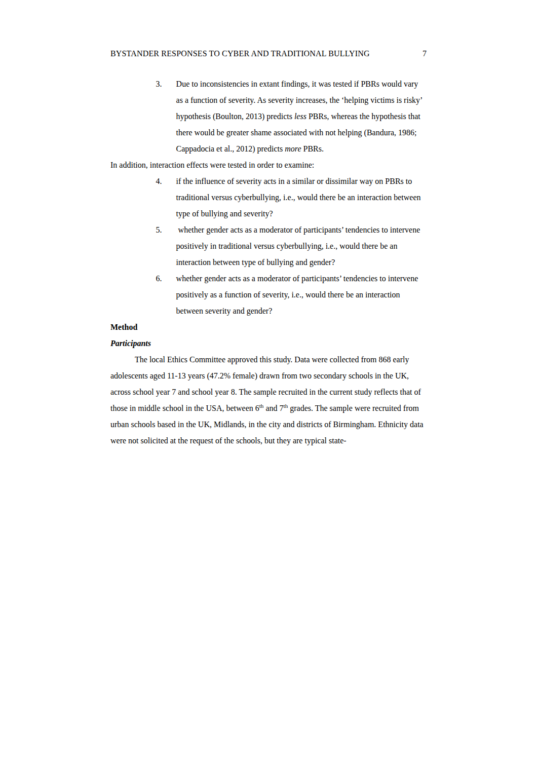Bystander Responses to Cyber and Traditional Bullying 7
Due to inconsistencies in extant findings, it was tested if PBRs would vary as a function of severity. As severity increases, the ‘helping victims is risky’ hypothesis (Boulton, 2013) predicts less PBRs, whereas the hypothesis that there would be greater shame associated with not helping (Bandura, 1986; Cappadocia et al., 2012) predicts more PBRs.
In addition, interaction effects were tested in order to examine:
if the influence of severity acts in a similar or dissimilar way on PBRs to traditional versus cyberbullying, i.e., would there be an interaction between type of bullying and severity?
whether gender acts as a moderator of participants’ tendencies to intervene positively in traditional versus cyberbullying, i.e., would there be an interaction between type of bullying and gender?
whether gender acts as a moderator of participants’ tendencies to intervene positively as a function of severity, i.e., would there be an interaction between severity and gender?
Method
Participants
The local Ethics Committee approved this study. Data were collected from 868 early adolescents aged 11-13 years (47.2% female) drawn from two secondary schools in the UK, across school year 7 and school year 8. The sample recruited in the current study reflects that of those in middle school in the USA, between 6th and 7th grades. The sample were recruited from urban schools based in the UK, Midlands, in the city and districts of Birmingham. Ethnicity data were not solicited at the request of the schools, but they are typical state-